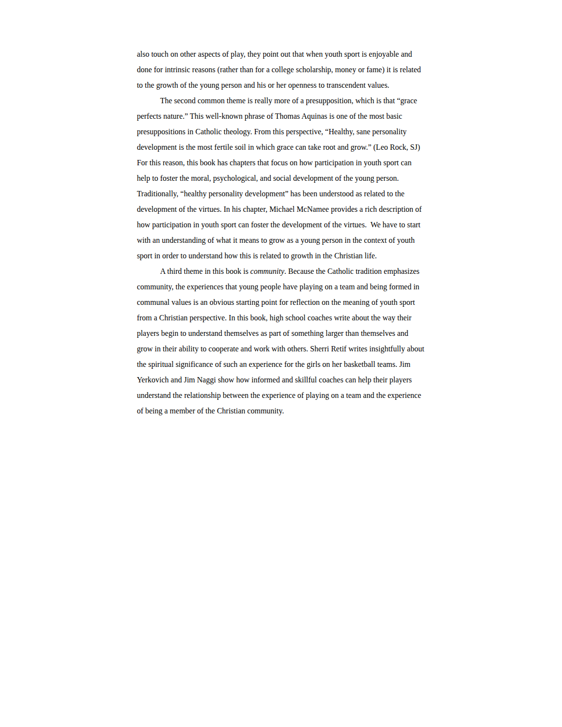also touch on other aspects of play, they point out that when youth sport is enjoyable and done for intrinsic reasons (rather than for a college scholarship, money or fame) it is related to the growth of the young person and his or her openness to transcendent values.
The second common theme is really more of a presupposition, which is that “grace perfects nature.” This well-known phrase of Thomas Aquinas is one of the most basic presuppositions in Catholic theology. From this perspective, “Healthy, sane personality development is the most fertile soil in which grace can take root and grow.” (Leo Rock, SJ) For this reason, this book has chapters that focus on how participation in youth sport can help to foster the moral, psychological, and social development of the young person. Traditionally, “healthy personality development” has been understood as related to the development of the virtues. In his chapter, Michael McNamee provides a rich description of how participation in youth sport can foster the development of the virtues. We have to start with an understanding of what it means to grow as a young person in the context of youth sport in order to understand how this is related to growth in the Christian life.
A third theme in this book is community. Because the Catholic tradition emphasizes community, the experiences that young people have playing on a team and being formed in communal values is an obvious starting point for reflection on the meaning of youth sport from a Christian perspective. In this book, high school coaches write about the way their players begin to understand themselves as part of something larger than themselves and grow in their ability to cooperate and work with others. Sherri Retif writes insightfully about the spiritual significance of such an experience for the girls on her basketball teams. Jim Yerkovich and Jim Naggi show how informed and skillful coaches can help their players understand the relationship between the experience of playing on a team and the experience of being a member of the Christian community.